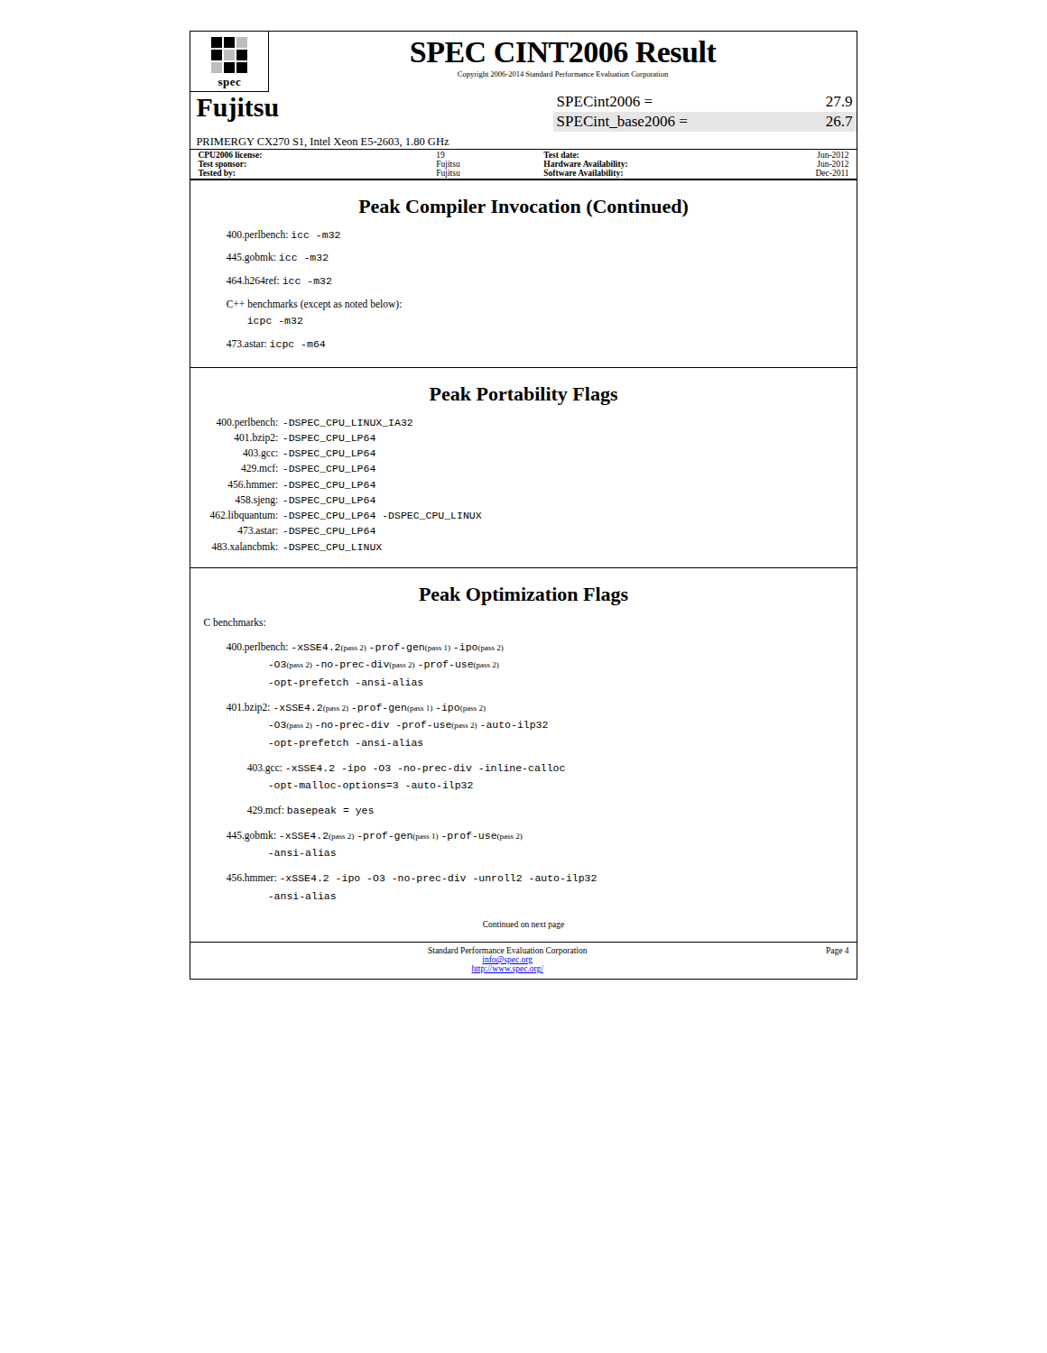spec
SPEC CINT2006 Result
Copyright 2006-2014 Standard Performance Evaluation Corporation
Fujitsu
PRIMERGY CX270 S1, Intel Xeon E5-2603, 1.80 GHz
| SPECint2006 = | 27.9 |
| SPECint_base2006 = | 26.7 |
| CPU2006 license: | 19 |
| Test sponsor: | Fujitsu |
| Tested by: | Fujitsu |
| Test date: | Jun-2012 |
| Hardware Availability: | Jun-2012 |
| Software Availability: | Dec-2011 |
Peak Compiler Invocation (Continued)
400.perlbench: icc -m32
445.gobmk: icc -m32
464.h264ref: icc -m32
C++ benchmarks (except as noted below):
icpc -m32
473.astar: icpc -m64
Peak Portability Flags
400.perlbench:-DSPEC_CPU_LINUX_IA32
401.bzip2:-DSPEC_CPU_LP64
403.gcc:-DSPEC_CPU_LP64
429.mcf:-DSPEC_CPU_LP64
456.hmmer:-DSPEC_CPU_LP64
458.sjeng:-DSPEC_CPU_LP64
462.libquantum:-DSPEC_CPU_LP64 -DSPEC_CPU_LINUX
473.astar:-DSPEC_CPU_LP64
483.xalancbmk:-DSPEC_CPU_LINUX
Peak Optimization Flags
C benchmarks:
400.perlbench: -xSSE4.2(pass 2) -prof-gen(pass 1) -ipo(pass 2)
-O3(pass 2) -no-prec-div(pass 2) -prof-use(pass 2)
-opt-prefetch -ansi-alias
401.bzip2: -xSSE4.2(pass 2) -prof-gen(pass 1) -ipo(pass 2)
-O3(pass 2) -no-prec-div -prof-use(pass 2) -auto-ilp32
-opt-prefetch -ansi-alias
403.gcc: -xSSE4.2 -ipo -O3 -no-prec-div -inline-calloc
-opt-malloc-options=3 -auto-ilp32
429.mcf: basepeak = yes
445.gobmk: -xSSE4.2(pass 2) -prof-gen(pass 1) -prof-use(pass 2)
-ansi-alias
456.hmmer: -xSSE4.2 -ipo -O3 -no-prec-div -unroll2 -auto-ilp32
-ansi-alias
Continued on next page
Standard Performance Evaluation Corporation
info@spec.org
http://www.spec.org/
Page 4